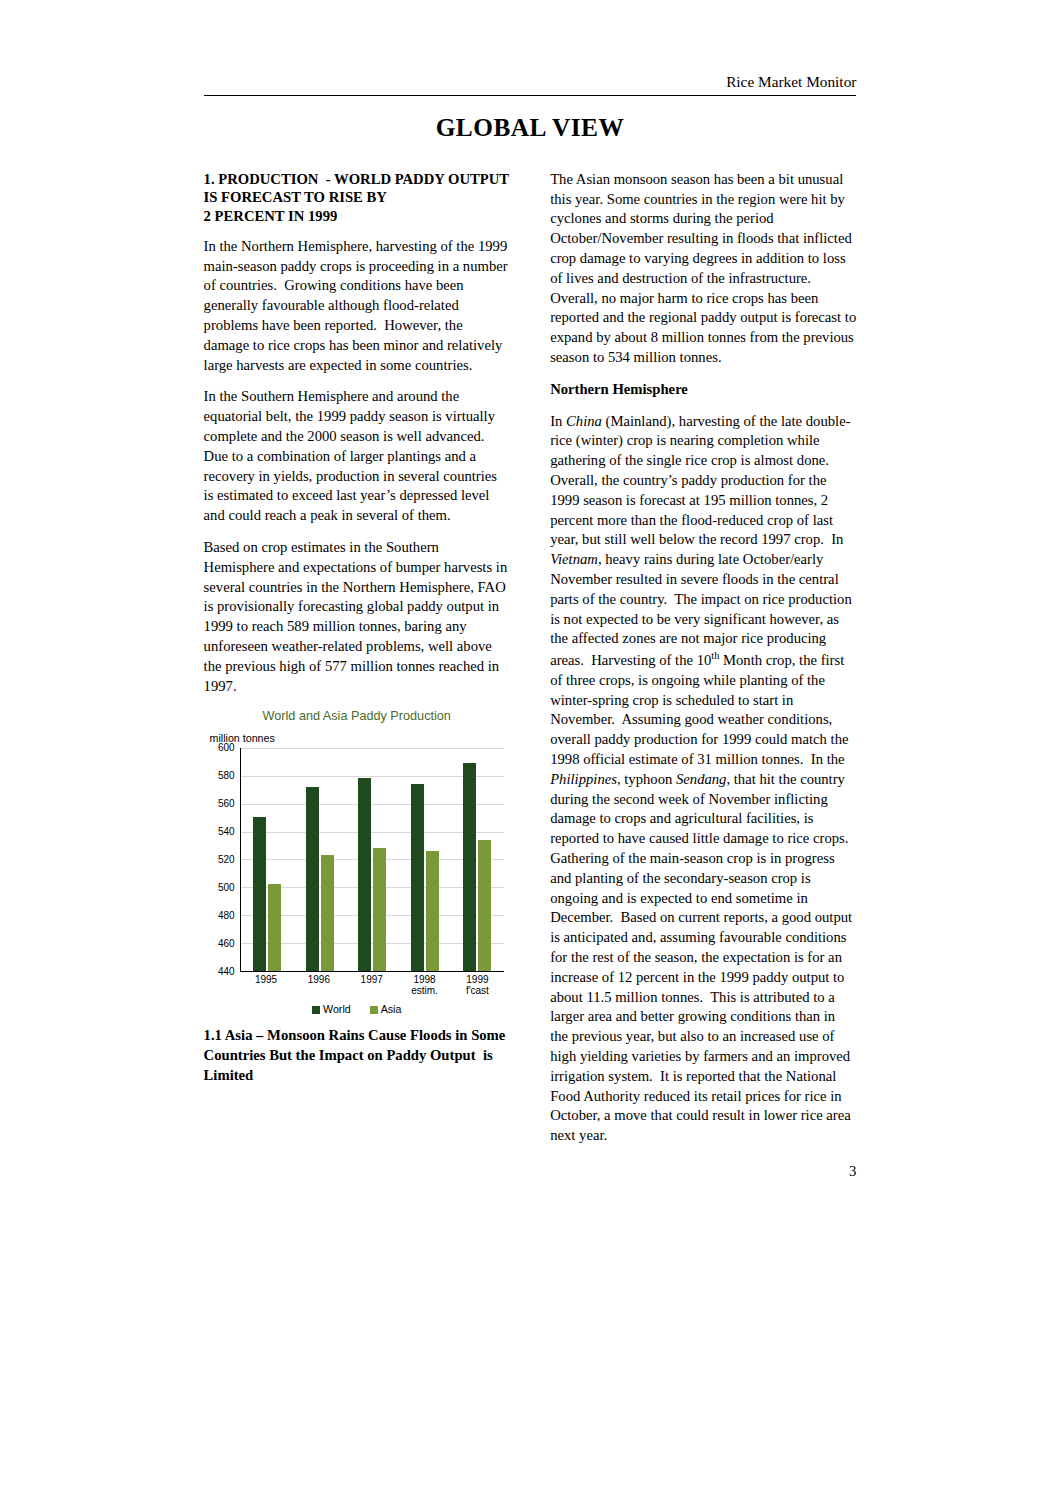Rice Market Monitor
GLOBAL VIEW
1. PRODUCTION - WORLD PADDY OUTPUT IS FORECAST TO RISE BY
2 PERCENT IN 1999
In the Northern Hemisphere, harvesting of the 1999 main-season paddy crops is proceeding in a number of countries. Growing conditions have been generally favourable although flood-related problems have been reported. However, the damage to rice crops has been minor and relatively large harvests are expected in some countries.
In the Southern Hemisphere and around the equatorial belt, the 1999 paddy season is virtually complete and the 2000 season is well advanced. Due to a combination of larger plantings and a recovery in yields, production in several countries is estimated to exceed last year’s depressed level and could reach a peak in several of them.
Based on crop estimates in the Southern Hemisphere and expectations of bumper harvests in several countries in the Northern Hemisphere, FAO is provisionally forecasting global paddy output in 1999 to reach 589 million tonnes, baring any unforeseen weather-related problems, well above the previous high of 577 million tonnes reached in 1997.
World and Asia Paddy Production
million tonnes
600 580 560 540 520 500 480 460 440
1995
1996
1997
1998
estim.
1999
f'cast
World Asia
1.1 Asia – Monsoon Rains Cause Floods in Some Countries But the Impact on Paddy Output is Limited
The Asian monsoon season has been a bit unusual this year. Some countries in the region were hit by cyclones and storms during the period October/November resulting in floods that inflicted crop damage to varying degrees in addition to loss of lives and destruction of the infrastructure. Overall, no major harm to rice crops has been reported and the regional paddy output is forecast to expand by about 8 million tonnes from the previous season to 534 million tonnes.
Northern Hemisphere
In China (Mainland), harvesting of the late double-rice (winter) crop is nearing completion while gathering of the single rice crop is almost done. Overall, the country’s paddy production for the 1999 season is forecast at 195 million tonnes, 2 percent more than the flood-reduced crop of last year, but still well below the record 1997 crop. In Vietnam, heavy rains during late October/early November resulted in severe floods in the central parts of the country. The impact on rice production is not expected to be very significant however, as the affected zones are not major rice producing areas. Harvesting of the 10th Month crop, the first of three crops, is ongoing while planting of the winter-spring crop is scheduled to start in November. Assuming good weather conditions, overall paddy production for 1999 could match the 1998 official estimate of 31 million tonnes. In the Philippines, typhoon Sendang, that hit the country during the second week of November inflicting damage to crops and agricultural facilities, is reported to have caused little damage to rice crops. Gathering of the main-season crop is in progress and planting of the secondary-season crop is ongoing and is expected to end sometime in December. Based on current reports, a good output is anticipated and, assuming favourable conditions for the rest of the season, the expectation is for an increase of 12 percent in the 1999 paddy output to about 11.5 million tonnes. This is attributed to a larger area and better growing conditions than in the previous year, but also to an increased use of high yielding varieties by farmers and an improved irrigation system. It is reported that the National Food Authority reduced its retail prices for rice in October, a move that could result in lower rice area next year.
3